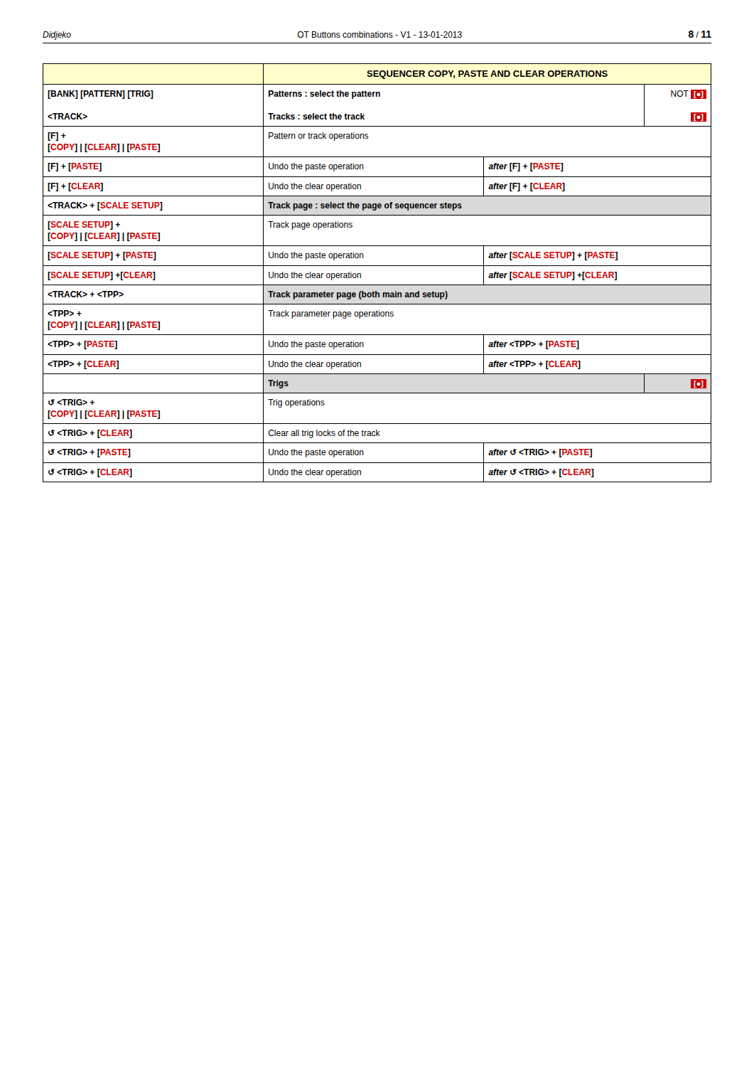Didjeko
OT Buttons combinations - V1 - 13-01-2013
8 / 11
| | SEQUENCER COPY, PASTE AND CLEAR OPERATIONS |
| [BANK] [PATTERN] [TRIG] <TRACK> | Patterns : select the pattern Tracks : select the track | NOT [●] [●] |
| [F] + [ COPY ] / [ CLEAR ] / [ PASTE ] | Pattern or track operations |
| [F] + [ PASTE ] | Undo the paste operation | after [F] + [ PASTE ] |
| [F] + [ CLEAR ] | Undo the clear operation | after [F] + [ CLEAR ] |
| <TRACK> + [ SCALE SETUP ] | Track page : select the page of sequencer steps |
| [ SCALE SETUP ] + [ COPY ] / [ CLEAR ] / [ PASTE ] | Track page operations |
| [ SCALE SETUP ] + [ PASTE ] | Undo the paste operation | after [ SCALE SETUP ] + [ PASTE ] |
| [ SCALE SETUP ] +[ CLEAR ] | Undo the clear operation | after [ SCALE SETUP ] +[ CLEAR ] |
| <TRACK> + <TPP> | Track parameter page (both main and setup) |
| <TPP> + [ COPY ] / [ CLEAR ] / [ PASTE ] | Track parameter page operations |
| <TPP> + [ PASTE ] | Undo the paste operation | after <TPP> + [ PASTE ] |
| <TPP> + [ CLEAR ] | Undo the clear operation | after <TPP> + [ CLEAR ] |
| | Trigs | [●] |
| ↺ <TRIG> + [ COPY ] / [ CLEAR ] / [ PASTE ] | Trig operations |
| ↺ <TRIG> + [ CLEAR ] | Clear all trig locks of the track |
| ↺ <TRIG> + [ PASTE ] | Undo the paste operation | after ↺ <TRIG> + [ PASTE ] |
| ↺ <TRIG> + [ CLEAR ] | Undo the clear operation | after ↺ <TRIG> + [ CLEAR ] |